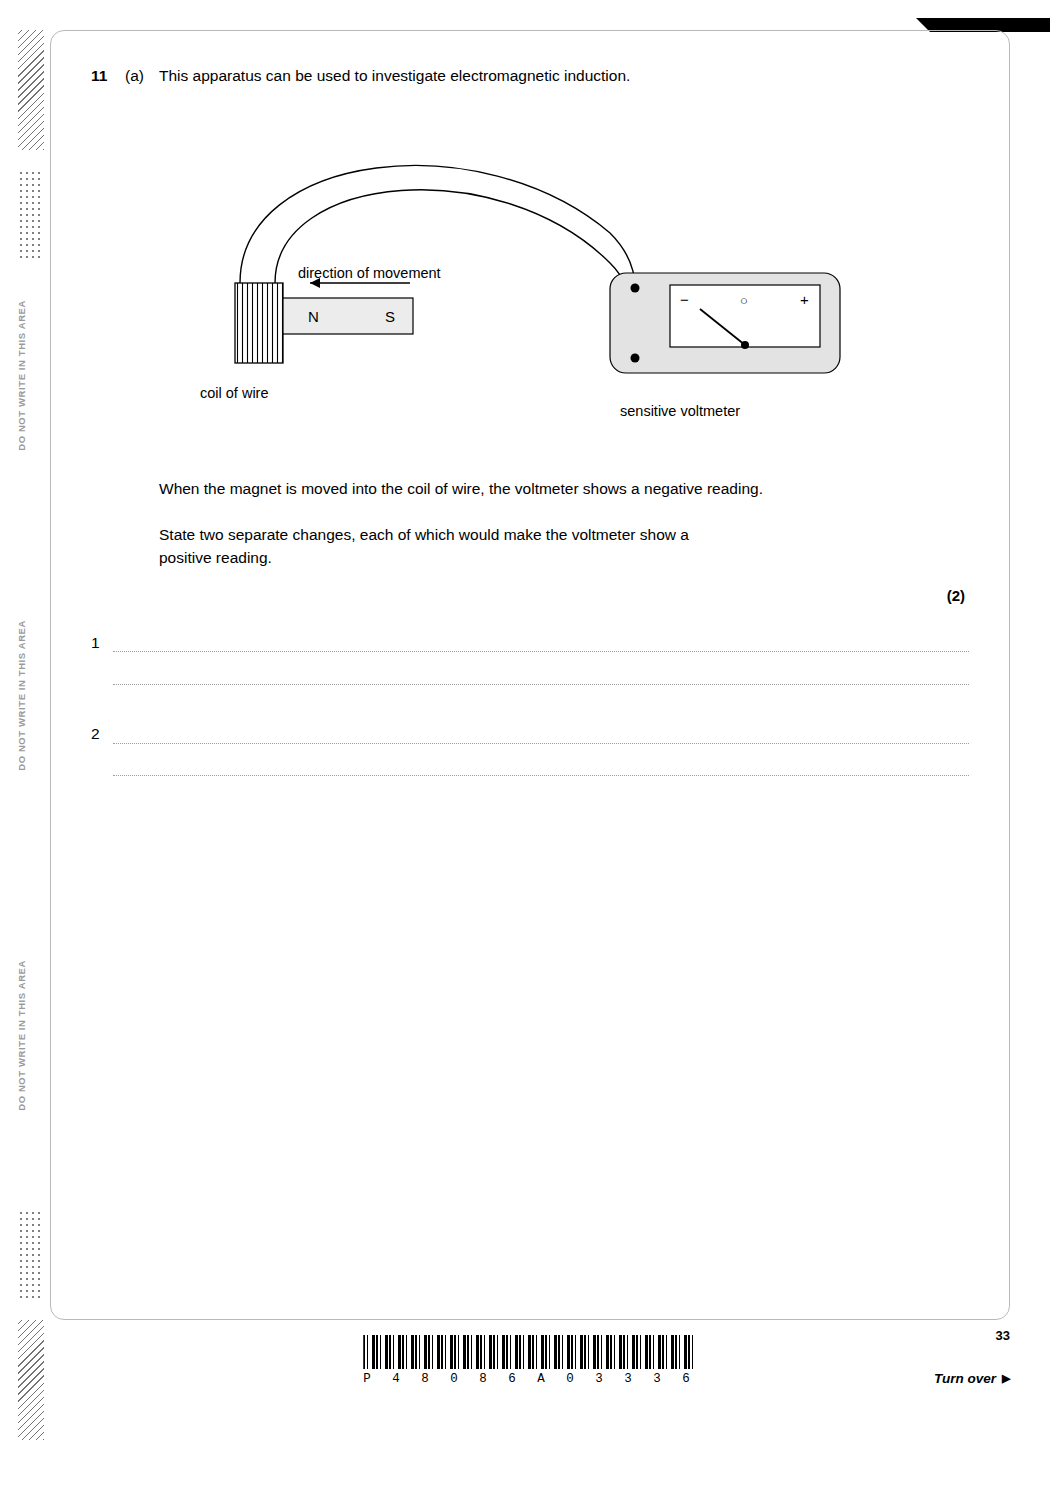DO NOT WRITE IN THIS AREA
DO NOT WRITE IN THIS AREA
DO NOT WRITE IN THIS AREA
11
(a)
This apparatus can be used to investigate electromagnetic induction.
N S − ○ + direction of movement coil of wire sensitive voltmeter
When the magnet is moved into the coil of wire, the voltmeter shows a negative reading.
State two separate changes, each of which would make the voltmeter show a
positive reading.
(2)
1
2
33
Turn over
P 4 8 0 8 6 A 0 3 3 3 6